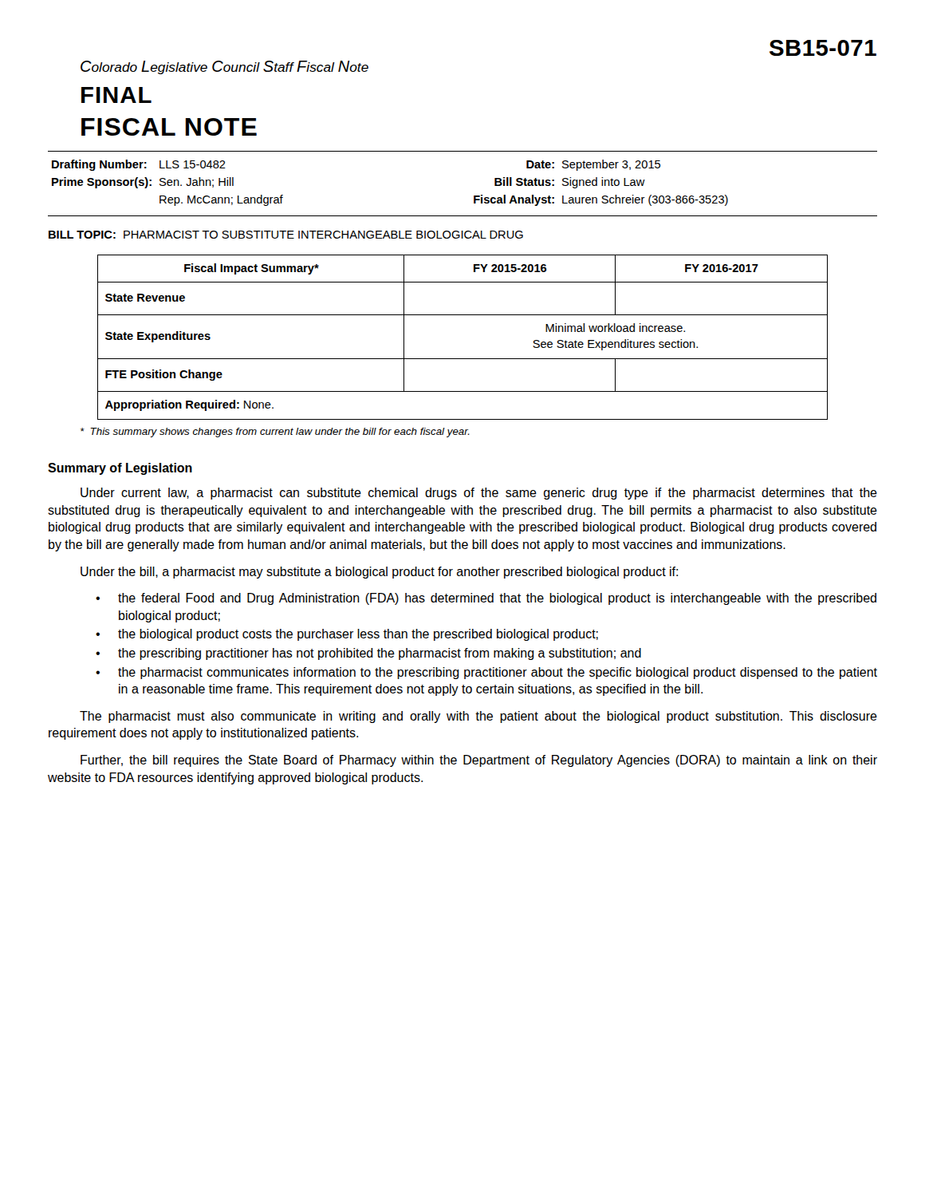SB15-071
Colorado Legislative Council Staff Fiscal Note
FINAL
FISCAL NOTE
| Drafting Number: | LLS 15-0482 | Date: | September 3, 2015 |
| Prime Sponsor(s): | Sen. Jahn; Hill | Bill Status: | Signed into Law |
| | Rep. McCann; Landgraf | Fiscal Analyst: | Lauren Schreier (303-866-3523) |
BILL TOPIC: PHARMACIST TO SUBSTITUTE INTERCHANGEABLE BIOLOGICAL DRUG
| Fiscal Impact Summary* | FY 2015-2016 | FY 2016-2017 |
| --- | --- | --- |
| State Revenue | | |
| State Expenditures | Minimal workload increase. See State Expenditures section. |
| FTE Position Change | | |
| Appropriation Required: None. |
* This summary shows changes from current law under the bill for each fiscal year.
Summary of Legislation
Under current law, a pharmacist can substitute chemical drugs of the same generic drug type if the pharmacist determines that the substituted drug is therapeutically equivalent to and interchangeable with the prescribed drug. The bill permits a pharmacist to also substitute biological drug products that are similarly equivalent and interchangeable with the prescribed biological product. Biological drug products covered by the bill are generally made from human and/or animal materials, but the bill does not apply to most vaccines and immunizations.
Under the bill, a pharmacist may substitute a biological product for another prescribed biological product if:
the federal Food and Drug Administration (FDA) has determined that the biological product is interchangeable with the prescribed biological product;
the biological product costs the purchaser less than the prescribed biological product;
the prescribing practitioner has not prohibited the pharmacist from making a substitution; and
the pharmacist communicates information to the prescribing practitioner about the specific biological product dispensed to the patient in a reasonable time frame. This requirement does not apply to certain situations, as specified in the bill.
The pharmacist must also communicate in writing and orally with the patient about the biological product substitution. This disclosure requirement does not apply to institutionalized patients.
Further, the bill requires the State Board of Pharmacy within the Department of Regulatory Agencies (DORA) to maintain a link on their website to FDA resources identifying approved biological products.